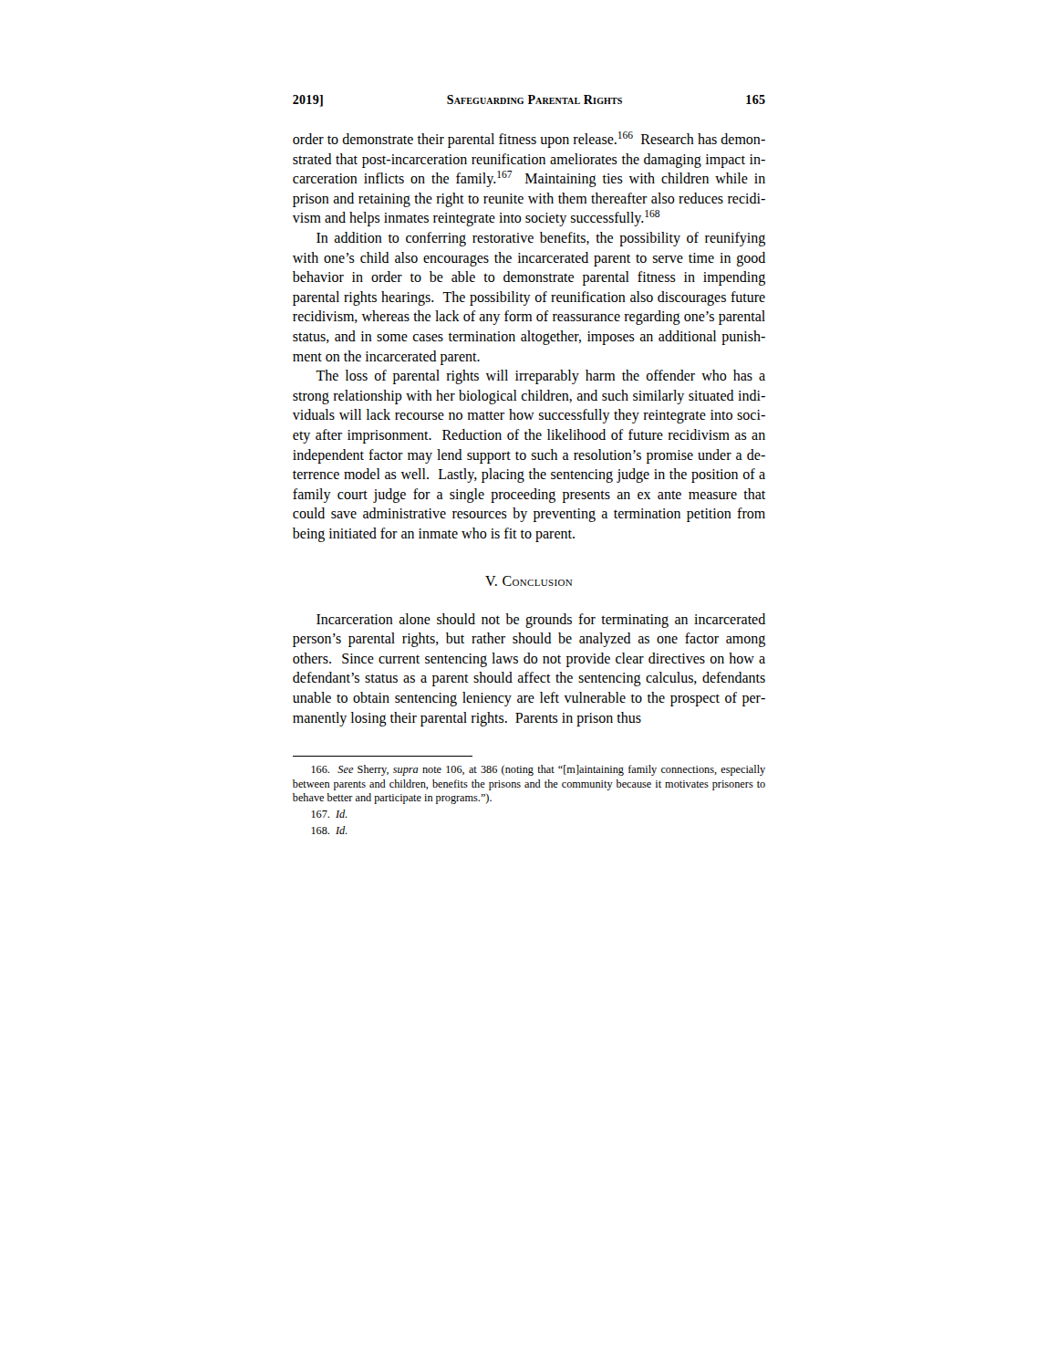2019] Safeguarding Parental Rights 165
order to demonstrate their parental fitness upon release.166 Research has demonstrated that post-incarceration reunification ameliorates the damaging impact incarceration inflicts on the family.167 Maintaining ties with children while in prison and retaining the right to reunite with them thereafter also reduces recidivism and helps inmates reintegrate into society successfully.168
In addition to conferring restorative benefits, the possibility of reunifying with one’s child also encourages the incarcerated parent to serve time in good behavior in order to be able to demonstrate parental fitness in impending parental rights hearings. The possibility of reunification also discourages future recidivism, whereas the lack of any form of reassurance regarding one’s parental status, and in some cases termination altogether, imposes an additional punishment on the incarcerated parent.
The loss of parental rights will irreparably harm the offender who has a strong relationship with her biological children, and such similarly situated individuals will lack recourse no matter how successfully they reintegrate into society after imprisonment. Reduction of the likelihood of future recidivism as an independent factor may lend support to such a resolution’s promise under a deterrence model as well. Lastly, placing the sentencing judge in the position of a family court judge for a single proceeding presents an ex ante measure that could save administrative resources by preventing a termination petition from being initiated for an inmate who is fit to parent.
V. Conclusion
Incarceration alone should not be grounds for terminating an incarcerated person’s parental rights, but rather should be analyzed as one factor among others. Since current sentencing laws do not provide clear directives on how a defendant’s status as a parent should affect the sentencing calculus, defendants unable to obtain sentencing leniency are left vulnerable to the prospect of permanently losing their parental rights. Parents in prison thus
166. See Sherry, supra note 106, at 386 (noting that “[m]aintaining family connections, especially between parents and children, benefits the prisons and the community because it motivates prisoners to behave better and participate in programs.”).
167. Id.
168. Id.